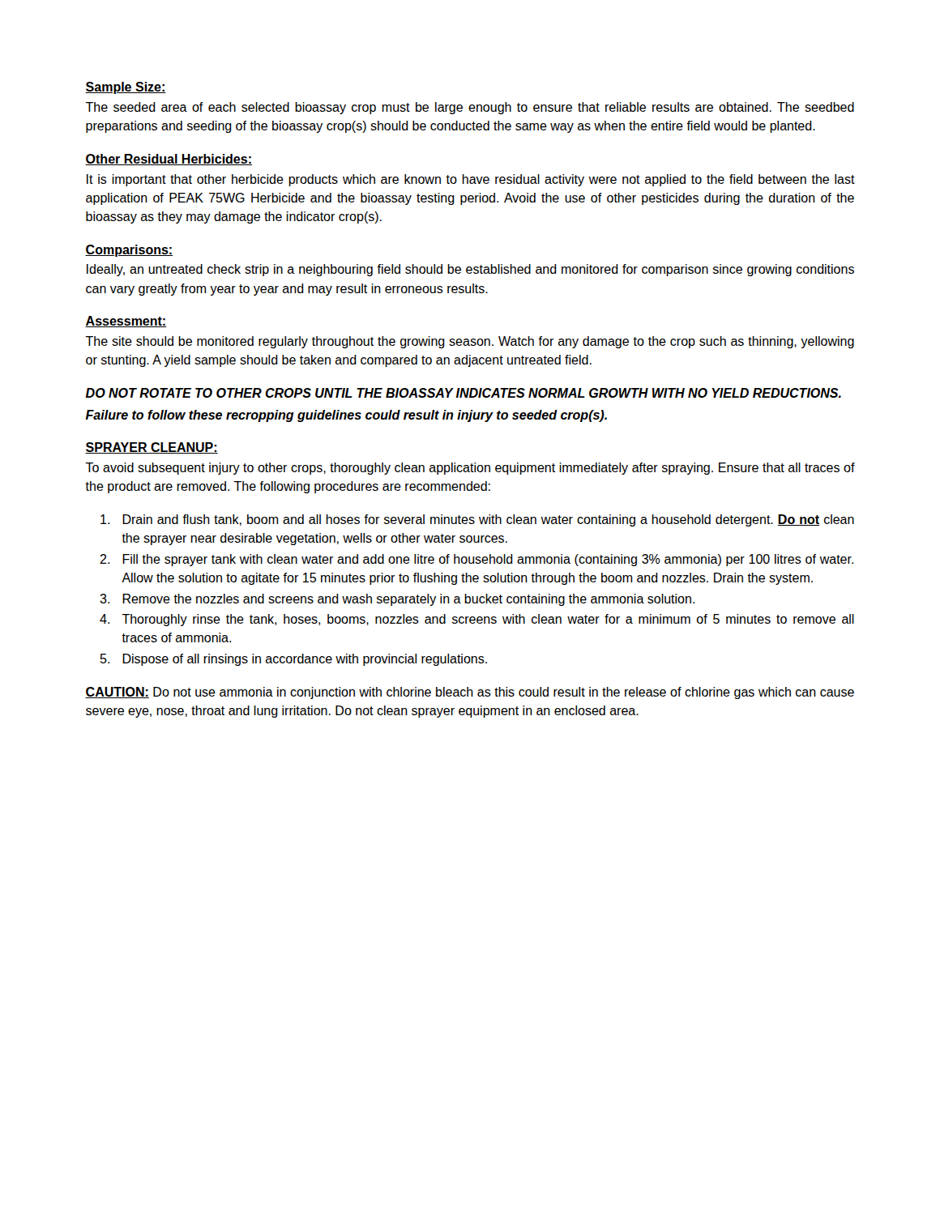Sample Size:
The seeded area of each selected bioassay crop must be large enough to ensure that reliable results are obtained. The seedbed preparations and seeding of the bioassay crop(s) should be conducted the same way as when the entire field would be planted.
Other Residual Herbicides:
It is important that other herbicide products which are known to have residual activity were not applied to the field between the last application of PEAK 75WG Herbicide and the bioassay testing period. Avoid the use of other pesticides during the duration of the bioassay as they may damage the indicator crop(s).
Comparisons:
Ideally, an untreated check strip in a neighbouring field should be established and monitored for comparison since growing conditions can vary greatly from year to year and may result in erroneous results.
Assessment:
The site should be monitored regularly throughout the growing season. Watch for any damage to the crop such as thinning, yellowing or stunting. A yield sample should be taken and compared to an adjacent untreated field.
DO NOT ROTATE TO OTHER CROPS UNTIL THE BIOASSAY INDICATES NORMAL GROWTH WITH NO YIELD REDUCTIONS.
Failure to follow these recropping guidelines could result in injury to seeded crop(s).
SPRAYER CLEANUP:
To avoid subsequent injury to other crops, thoroughly clean application equipment immediately after spraying. Ensure that all traces of the product are removed. The following procedures are recommended:
Drain and flush tank, boom and all hoses for several minutes with clean water containing a household detergent. Do not clean the sprayer near desirable vegetation, wells or other water sources.
Fill the sprayer tank with clean water and add one litre of household ammonia (containing 3% ammonia) per 100 litres of water. Allow the solution to agitate for 15 minutes prior to flushing the solution through the boom and nozzles. Drain the system.
Remove the nozzles and screens and wash separately in a bucket containing the ammonia solution.
Thoroughly rinse the tank, hoses, booms, nozzles and screens with clean water for a minimum of 5 minutes to remove all traces of ammonia.
Dispose of all rinsings in accordance with provincial regulations.
CAUTION: Do not use ammonia in conjunction with chlorine bleach as this could result in the release of chlorine gas which can cause severe eye, nose, throat and lung irritation. Do not clean sprayer equipment in an enclosed area.